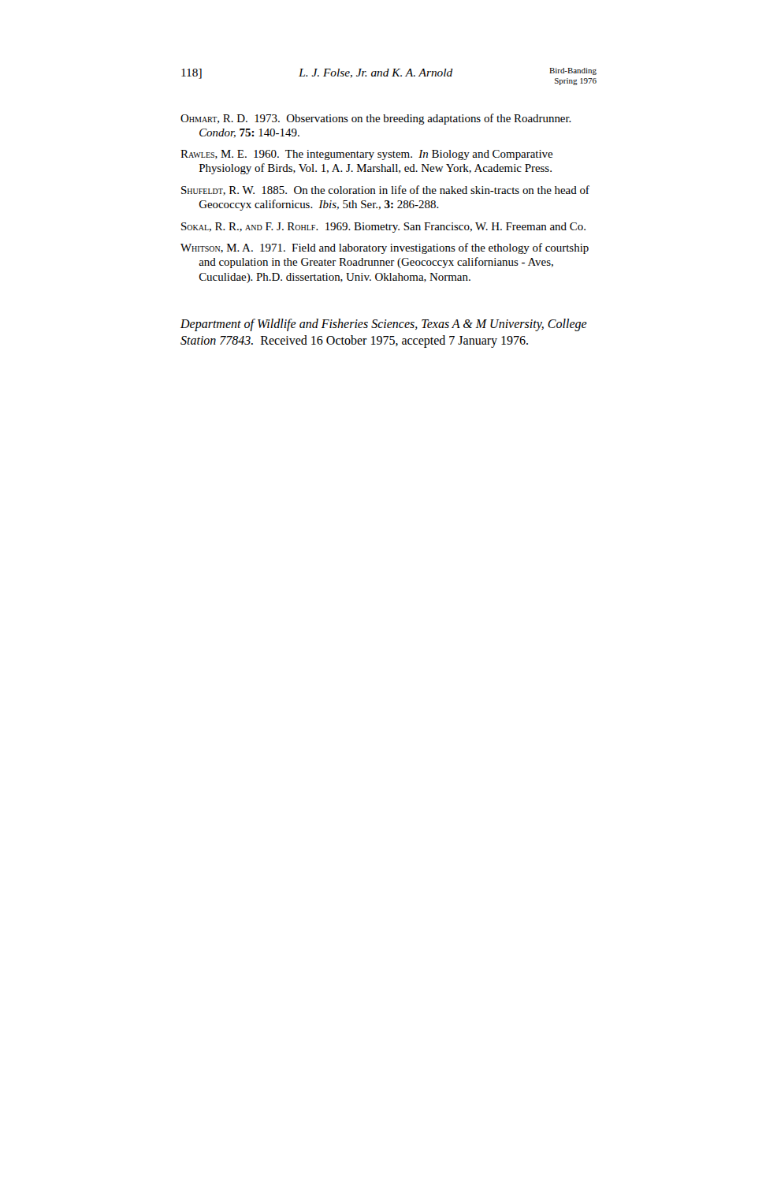118]
L. J. Folse, Jr. and K. A. Arnold
Bird-Banding
Spring 1976
Ohmart, R. D. 1973. Observations on the breeding adaptations of the Roadrunner. Condor, 75: 140-149.
Rawles, M. E. 1960. The integumentary system. In Biology and Comparative Physiology of Birds, Vol. 1, A. J. Marshall, ed. New York, Academic Press.
Shufeldt, R. W. 1885. On the coloration in life of the naked skin-tracts on the head of Geococcyx californicus. Ibis, 5th Ser., 3: 286-288.
Sokal, R. R., and F. J. Rohlf. 1969. Biometry. San Francisco, W. H. Freeman and Co.
Whitson, M. A. 1971. Field and laboratory investigations of the ethology of courtship and copulation in the Greater Roadrunner (Geococcyx californianus - Aves, Cuculidae). Ph.D. dissertation, Univ. Oklahoma, Norman.
Department of Wildlife and Fisheries Sciences, Texas A & M University, College Station 77843. Received 16 October 1975, accepted 7 January 1976.